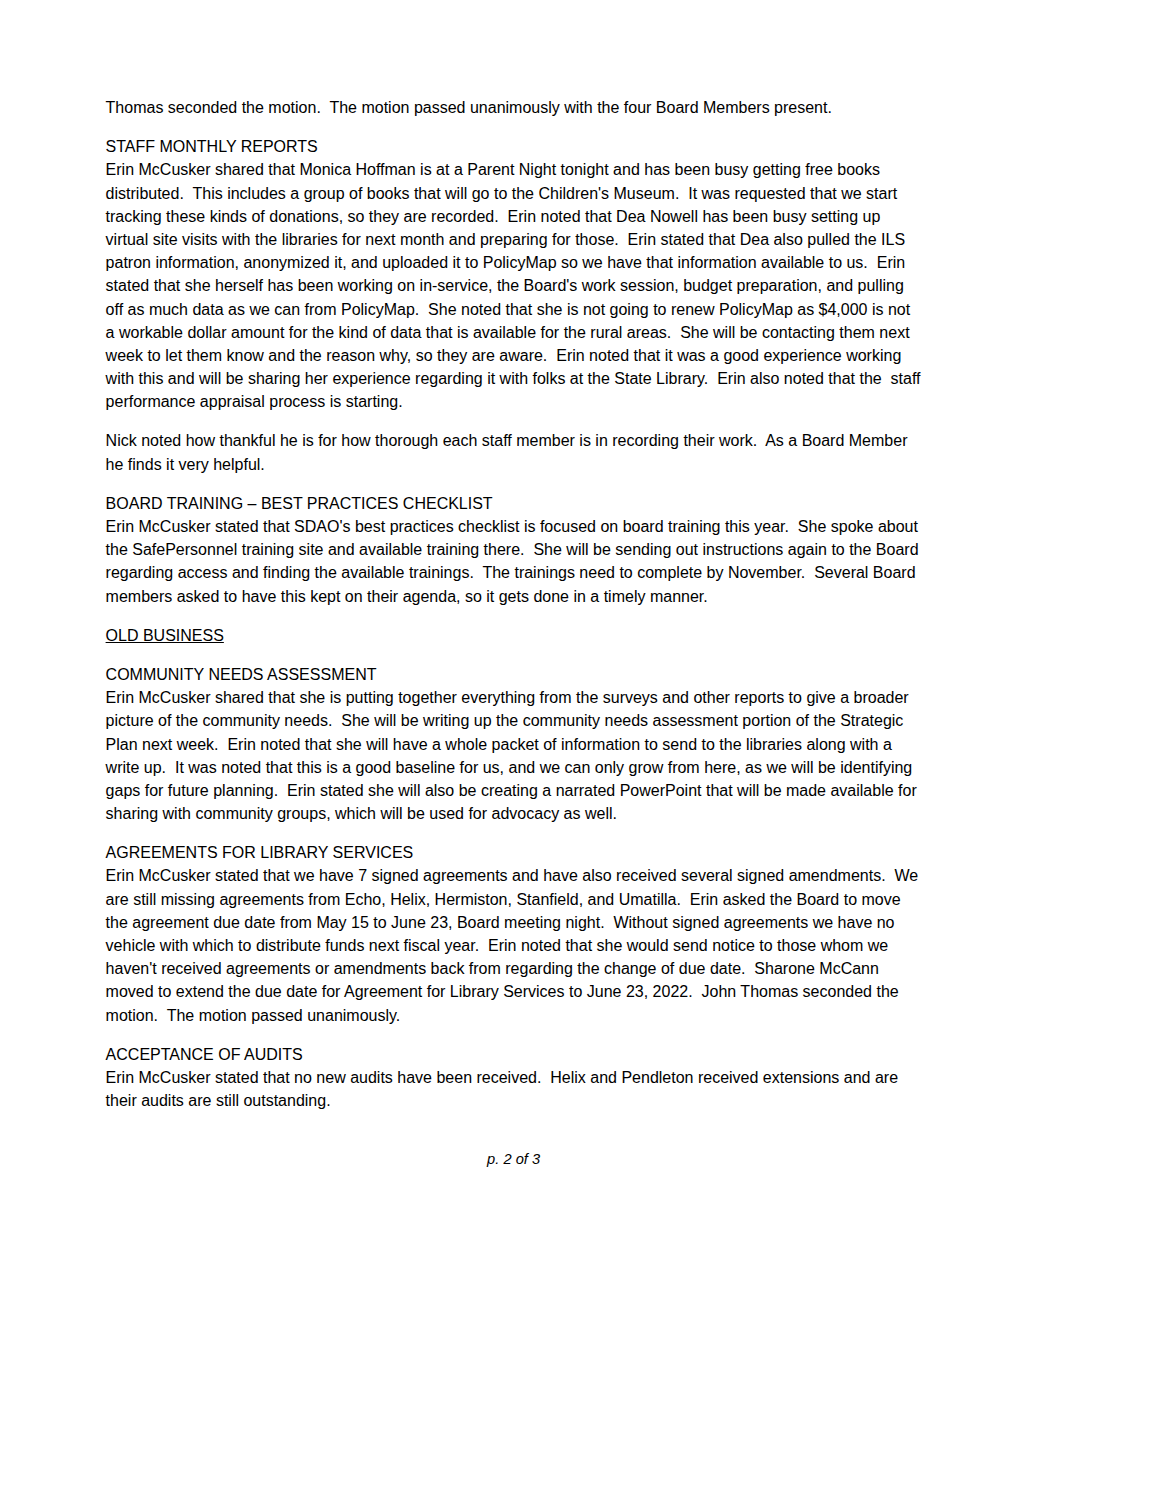Thomas seconded the motion. The motion passed unanimously with the four Board Members present.
Staff Monthly Reports
Erin McCusker shared that Monica Hoffman is at a Parent Night tonight and has been busy getting free books distributed. This includes a group of books that will go to the Children's Museum. It was requested that we start tracking these kinds of donations, so they are recorded. Erin noted that Dea Nowell has been busy setting up virtual site visits with the libraries for next month and preparing for those. Erin stated that Dea also pulled the ILS patron information, anonymized it, and uploaded it to PolicyMap so we have that information available to us. Erin stated that she herself has been working on in-service, the Board's work session, budget preparation, and pulling off as much data as we can from PolicyMap. She noted that she is not going to renew PolicyMap as $4,000 is not a workable dollar amount for the kind of data that is available for the rural areas. She will be contacting them next week to let them know and the reason why, so they are aware. Erin noted that it was a good experience working with this and will be sharing her experience regarding it with folks at the State Library. Erin also noted that the staff performance appraisal process is starting.
Nick noted how thankful he is for how thorough each staff member is in recording their work. As a Board Member he finds it very helpful.
Board Training – Best Practices Checklist
Erin McCusker stated that SDAO's best practices checklist is focused on board training this year. She spoke about the SafePersonnel training site and available training there. She will be sending out instructions again to the Board regarding access and finding the available trainings. The trainings need to complete by November. Several Board members asked to have this kept on their agenda, so it gets done in a timely manner.
Old Business
Community Needs Assessment
Erin McCusker shared that she is putting together everything from the surveys and other reports to give a broader picture of the community needs. She will be writing up the community needs assessment portion of the Strategic Plan next week. Erin noted that she will have a whole packet of information to send to the libraries along with a write up. It was noted that this is a good baseline for us, and we can only grow from here, as we will be identifying gaps for future planning. Erin stated she will also be creating a narrated PowerPoint that will be made available for sharing with community groups, which will be used for advocacy as well.
Agreements for Library Services
Erin McCusker stated that we have 7 signed agreements and have also received several signed amendments. We are still missing agreements from Echo, Helix, Hermiston, Stanfield, and Umatilla. Erin asked the Board to move the agreement due date from May 15 to June 23, Board meeting night. Without signed agreements we have no vehicle with which to distribute funds next fiscal year. Erin noted that she would send notice to those whom we haven't received agreements or amendments back from regarding the change of due date. Sharone McCann moved to extend the due date for Agreement for Library Services to June 23, 2022. John Thomas seconded the motion. The motion passed unanimously.
Acceptance of Audits
Erin McCusker stated that no new audits have been received. Helix and Pendleton received extensions and are their audits are still outstanding.
p. 2 of 3